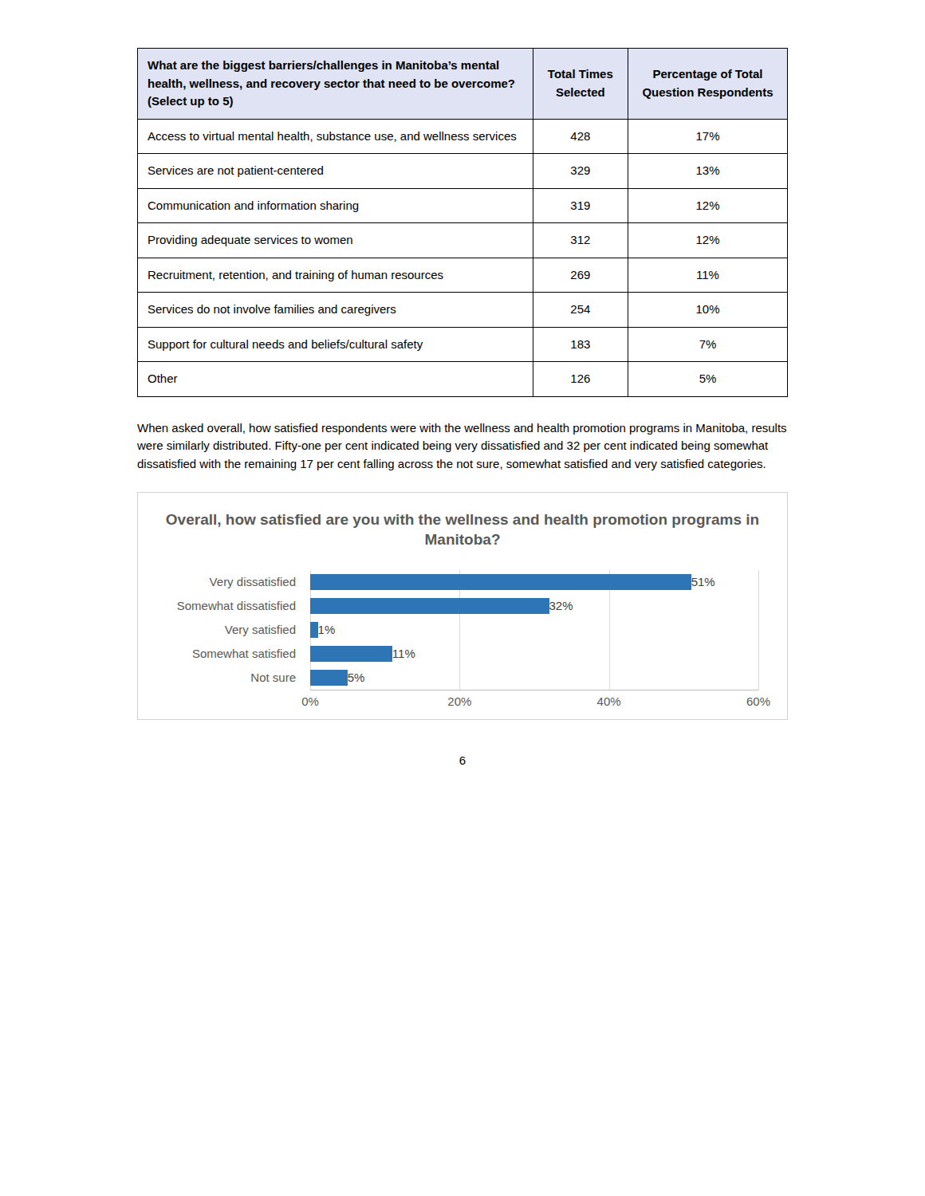| What are the biggest barriers/challenges in Manitoba’s mental health, wellness, and recovery sector that need to be overcome? (Select up to 5) | Total Times Selected | Percentage of Total Question Respondents |
| --- | --- | --- |
| Access to virtual mental health, substance use, and wellness services | 428 | 17% |
| Services are not patient-centered | 329 | 13% |
| Communication and information sharing | 319 | 12% |
| Providing adequate services to women | 312 | 12% |
| Recruitment, retention, and training of human resources | 269 | 11% |
| Services do not involve families and caregivers | 254 | 10% |
| Support for cultural needs and beliefs/cultural safety | 183 | 7% |
| Other | 126 | 5% |
When asked overall, how satisfied respondents were with the wellness and health promotion programs in Manitoba, results were similarly distributed. Fifty-one per cent indicated being very dissatisfied and 32 per cent indicated being somewhat dissatisfied with the remaining 17 per cent falling across the not sure, somewhat satisfied and very satisfied categories.
Overall, how satisfied are you with the wellness and health promotion programs in Manitoba?
Very dissatisfied
51%
Somewhat dissatisfied
32%
Very satisfied
1%
Somewhat satisfied
11%
Not sure
5%
0% 20% 40% 60%
6